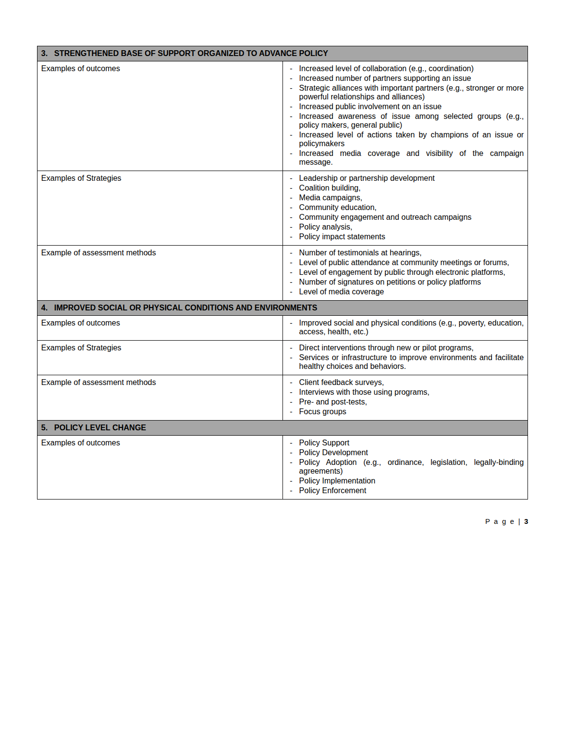| 3. Strengthened base of support organized to advance policy |
| Examples of outcomes | Increased level of collaboration (e.g., coordination) Increased number of partners supporting an issue Strategic alliances with important partners (e.g., stronger or more powerful relationships and alliances) Increased public involvement on an issue Increased awareness of issue among selected groups (e.g., policy makers, general public) Increased level of actions taken by champions of an issue or policymakers Increased media coverage and visibility of the campaign message. |
| Examples of Strategies | Leadership or partnership development Coalition building, Media campaigns, Community education, Community engagement and outreach campaigns Policy analysis, Policy impact statements |
| Example of assessment methods | Number of testimonials at hearings, Level of public attendance at community meetings or forums, Level of engagement by public through electronic platforms, Number of signatures on petitions or policy platforms Level of media coverage |
| 4. Improved social or physical conditions and environments |
| Examples of outcomes | Improved social and physical conditions (e.g., poverty, education, access, health, etc.) |
| Examples of Strategies | Direct interventions through new or pilot programs, Services or infrastructure to improve environments and facilitate healthy choices and behaviors. |
| Example of assessment methods | Client feedback surveys, Interviews with those using programs, Pre- and post-tests, Focus groups |
| 5. Policy level change |
| Examples of outcomes | Policy Support Policy Development Policy Adoption (e.g., ordinance, legislation, legally-binding agreements) Policy Implementation Policy Enforcement |
P a g e | 3